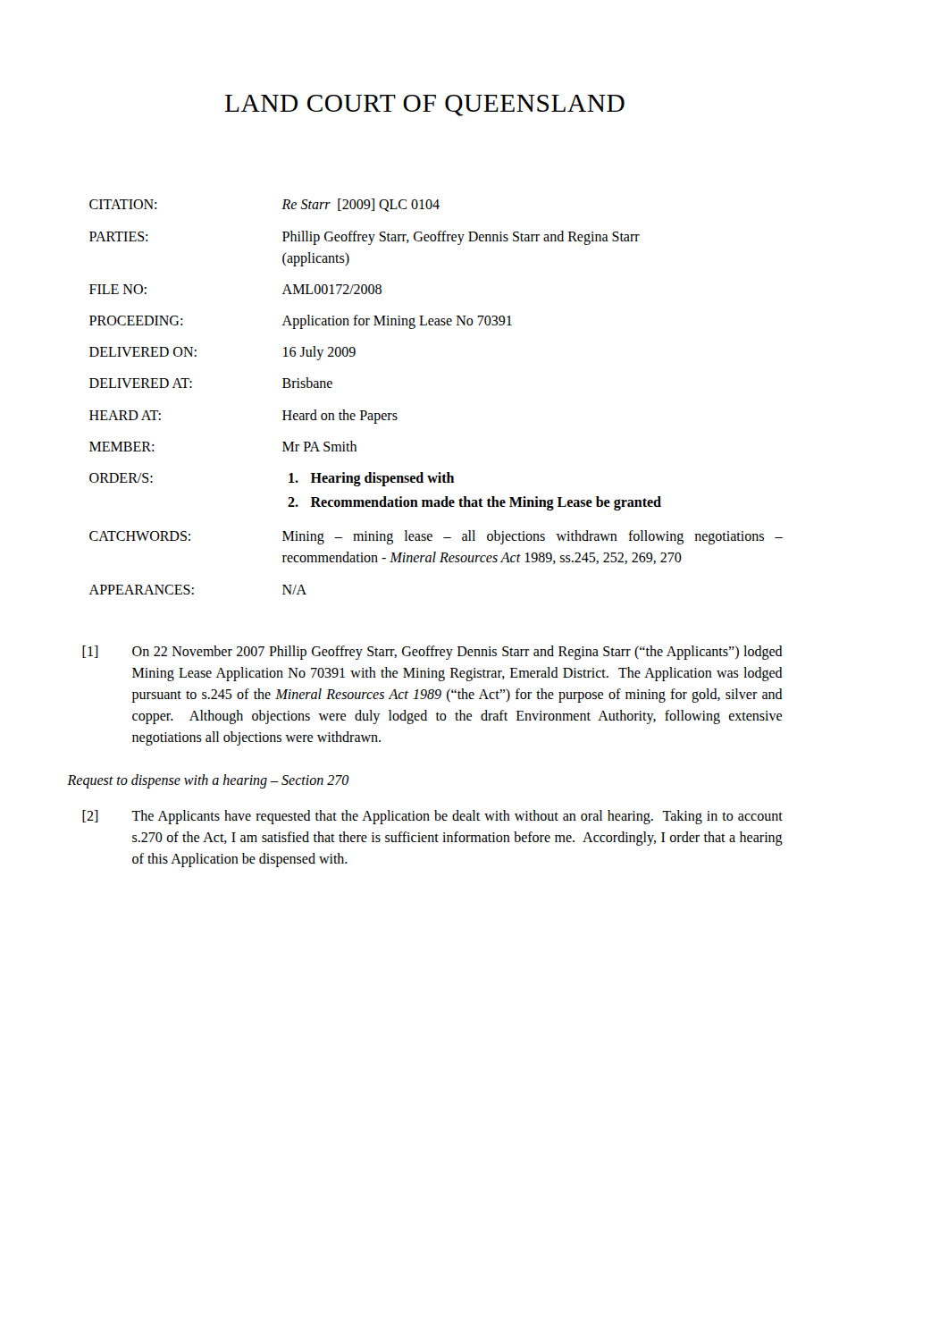LAND COURT OF QUEENSLAND
| CITATION: | Re Starr [2009] QLC 0104 |
| PARTIES: | Phillip Geoffrey Starr, Geoffrey Dennis Starr and Regina Starr (applicants) |
| FILE NO: | AML00172/2008 |
| PROCEEDING: | Application for Mining Lease No 70391 |
| DELIVERED ON: | 16 July 2009 |
| DELIVERED AT: | Brisbane |
| HEARD AT: | Heard on the Papers |
| MEMBER: | Mr PA Smith |
| ORDER/S: | Hearing dispensed with Recommendation made that the Mining Lease be granted |
| CATCHWORDS: | Mining – mining lease – all objections withdrawn following negotiations – recommendation - Mineral Resources Act 1989, ss.245, 252, 269, 270 |
| APPEARANCES: | N/A |
[1]
On 22 November 2007 Phillip Geoffrey Starr, Geoffrey Dennis Starr and Regina Starr (“the Applicants”) lodged Mining Lease Application No 70391 with the Mining Registrar, Emerald District. The Application was lodged pursuant to s.245 of the Mineral Resources Act 1989 (“the Act”) for the purpose of mining for gold, silver and copper. Although objections were duly lodged to the draft Environment Authority, following extensive negotiations all objections were withdrawn.
Request to dispense with a hearing – Section 270
[2]
The Applicants have requested that the Application be dealt with without an oral hearing. Taking in to account s.270 of the Act, I am satisfied that there is sufficient information before me. Accordingly, I order that a hearing of this Application be dispensed with.